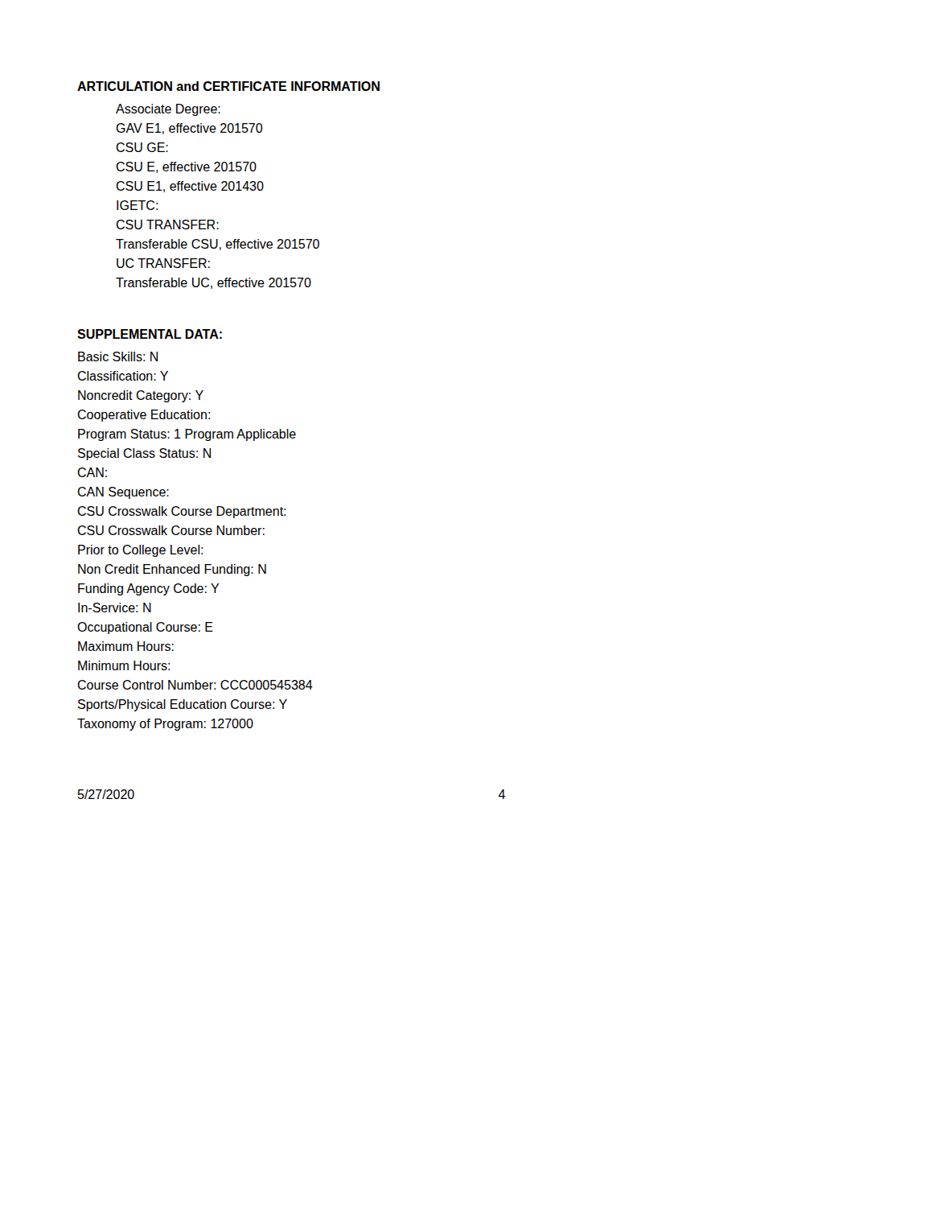ARTICULATION and CERTIFICATE INFORMATION
Associate Degree:
GAV E1, effective 201570
CSU GE:
CSU E, effective 201570
CSU E1, effective 201430
IGETC:
CSU TRANSFER:
Transferable CSU, effective 201570
UC TRANSFER:
Transferable UC, effective 201570
SUPPLEMENTAL DATA:
Basic Skills: N
Classification: Y
Noncredit Category: Y
Cooperative Education:
Program Status: 1 Program Applicable
Special Class Status: N
CAN:
CAN Sequence:
CSU Crosswalk Course Department:
CSU Crosswalk Course Number:
Prior to College Level:
Non Credit Enhanced Funding: N
Funding Agency Code: Y
In-Service: N
Occupational Course: E
Maximum Hours:
Minimum Hours:
Course Control Number: CCC000545384
Sports/Physical Education Course: Y
Taxonomy of Program: 127000
5/27/2020 4